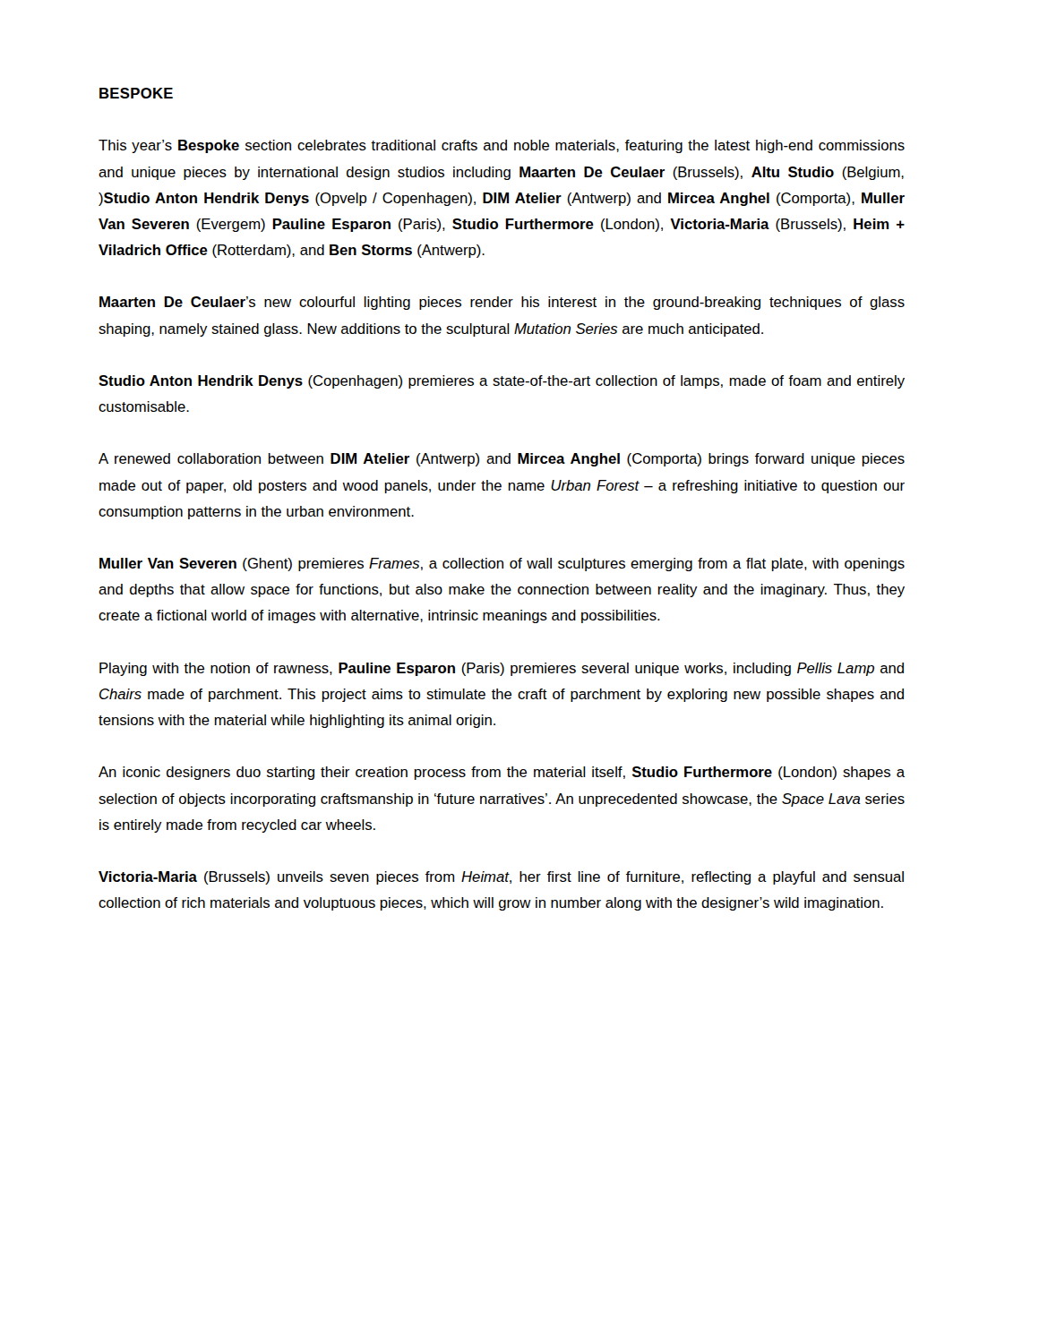BESPOKE
This year’s Bespoke section celebrates traditional crafts and noble materials, featuring the latest high-end commissions and unique pieces by international design studios including Maarten De Ceulaer (Brussels), Altu Studio (Belgium, )Studio Anton Hendrik Denys (Opvelp / Copenhagen), DIM Atelier (Antwerp) and Mircea Anghel (Comporta), Muller Van Severen (Evergem) Pauline Esparon (Paris), Studio Furthermore (London), Victoria-Maria (Brussels), Heim + Viladrich Office (Rotterdam), and Ben Storms (Antwerp).
Maarten De Ceulaer’s new colourful lighting pieces render his interest in the ground-breaking techniques of glass shaping, namely stained glass. New additions to the sculptural Mutation Series are much anticipated.
Studio Anton Hendrik Denys (Copenhagen) premieres a state-of-the-art collection of lamps, made of foam and entirely customisable.
A renewed collaboration between DIM Atelier (Antwerp) and Mircea Anghel (Comporta) brings forward unique pieces made out of paper, old posters and wood panels, under the name Urban Forest – a refreshing initiative to question our consumption patterns in the urban environment.
Muller Van Severen (Ghent) premieres Frames, a collection of wall sculptures emerging from a flat plate, with openings and depths that allow space for functions, but also make the connection between reality and the imaginary. Thus, they create a fictional world of images with alternative, intrinsic meanings and possibilities.
Playing with the notion of rawness, Pauline Esparon (Paris) premieres several unique works, including Pellis Lamp and Chairs made of parchment. This project aims to stimulate the craft of parchment by exploring new possible shapes and tensions with the material while highlighting its animal origin.
An iconic designers duo starting their creation process from the material itself, Studio Furthermore (London) shapes a selection of objects incorporating craftsmanship in ‘future narratives’. An unprecedented showcase, the Space Lava series is entirely made from recycled car wheels.
Victoria-Maria (Brussels) unveils seven pieces from Heimat, her first line of furniture, reflecting a playful and sensual collection of rich materials and voluptuous pieces, which will grow in number along with the designer’s wild imagination.